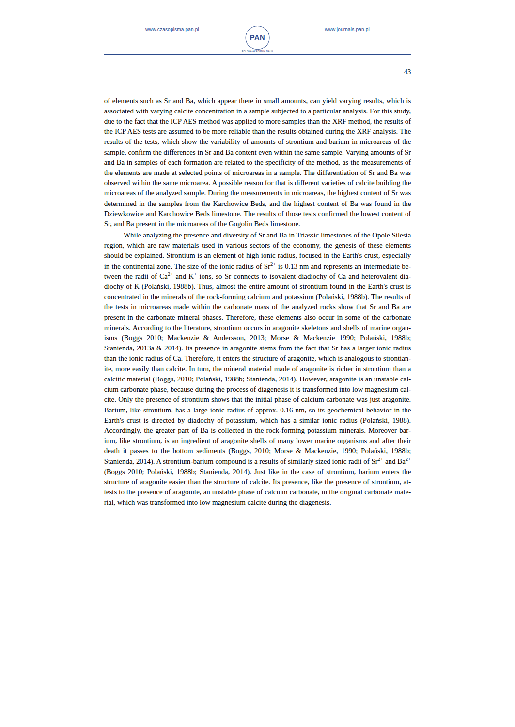www.czasopisma.pan.pl www.journals.pan.pl
POLSKA AKADEMIA NAUK
43
of elements such as Sr and Ba, which appear there in small amounts, can yield varying results, which is associated with varying calcite concentration in a sample subjected to a particular analysis. For this study, due to the fact that the ICP AES method was applied to more samples than the XRF method, the results of the ICP AES tests are assumed to be more reliable than the results obtained during the XRF analysis. The results of the tests, which show the variability of amounts of strontium and barium in microareas of the sample, confirm the differences in Sr and Ba content even within the same sample. Varying amounts of Sr and Ba in samples of each formation are related to the specificity of the method, as the measurements of the elements are made at selected points of microareas in a sample. The differentiation of Sr and Ba was observed within the same microarea. A possible reason for that is different varieties of calcite building the microareas of the analyzed sample. During the measurements in microareas, the highest content of Sr was determined in the samples from the Karchowice Beds, and the highest content of Ba was found in the Dziewkowice and Karchowice Beds limestone. The results of those tests confirmed the lowest content of Sr, and Ba present in the microareas of the Gogolin Beds limestone.
While analyzing the presence and diversity of Sr and Ba in Triassic limestones of the Opole Silesia region, which are raw materials used in various sectors of the economy, the genesis of these elements should be explained. Strontium is an element of high ionic radius, focused in the Earth's crust, especially in the continental zone. The size of the ionic radius of Sr2+ is 0.13 nm and represents an intermediate between the radii of Ca2+ and K+ ions, so Sr connects to isovalent diadiochy of Ca and heterovalent diadiochy of K (Polański, 1988b). Thus, almost the entire amount of strontium found in the Earth's crust is concentrated in the minerals of the rock-forming calcium and potassium (Polański, 1988b). The results of the tests in microareas made within the carbonate mass of the analyzed rocks show that Sr and Ba are present in the carbonate mineral phases. Therefore, these elements also occur in some of the carbonate minerals. According to the literature, strontium occurs in aragonite skeletons and shells of marine organisms (Boggs 2010; Mackenzie & Andersson, 2013; Morse & Mackenzie 1990; Polański, 1988b; Stanienda, 2013a & 2014). Its presence in aragonite stems from the fact that Sr has a larger ionic radius than the ionic radius of Ca. Therefore, it enters the structure of aragonite, which is analogous to strontianite, more easily than calcite. In turn, the mineral material made of aragonite is richer in strontium than a calcitic material (Boggs, 2010; Polański, 1988b; Stanienda, 2014). However, aragonite is an unstable calcium carbonate phase, because during the process of diagenesis it is transformed into low magnesium calcite. Only the presence of strontium shows that the initial phase of calcium carbonate was just aragonite. Barium, like strontium, has a large ionic radius of approx. 0.16 nm, so its geochemical behavior in the Earth's crust is directed by diadochy of potassium, which has a similar ionic radius (Polański, 1988). Accordingly, the greater part of Ba is collected in the rock-forming potassium minerals. Moreover barium, like strontium, is an ingredient of aragonite shells of many lower marine organisms and after their death it passes to the bottom sediments (Boggs, 2010; Morse & Mackenzie, 1990; Polański, 1988b; Stanienda, 2014). A strontium-barium compound is a results of similarly sized ionic radii of Sr2+ and Ba2+ (Boggs 2010; Polański, 1988b; Stanienda, 2014). Just like in the case of strontium, barium enters the structure of aragonite easier than the structure of calcite. Its presence, like the presence of strontium, attests to the presence of aragonite, an unstable phase of calcium carbonate, in the original carbonate material, which was transformed into low magnesium calcite during the diagenesis.